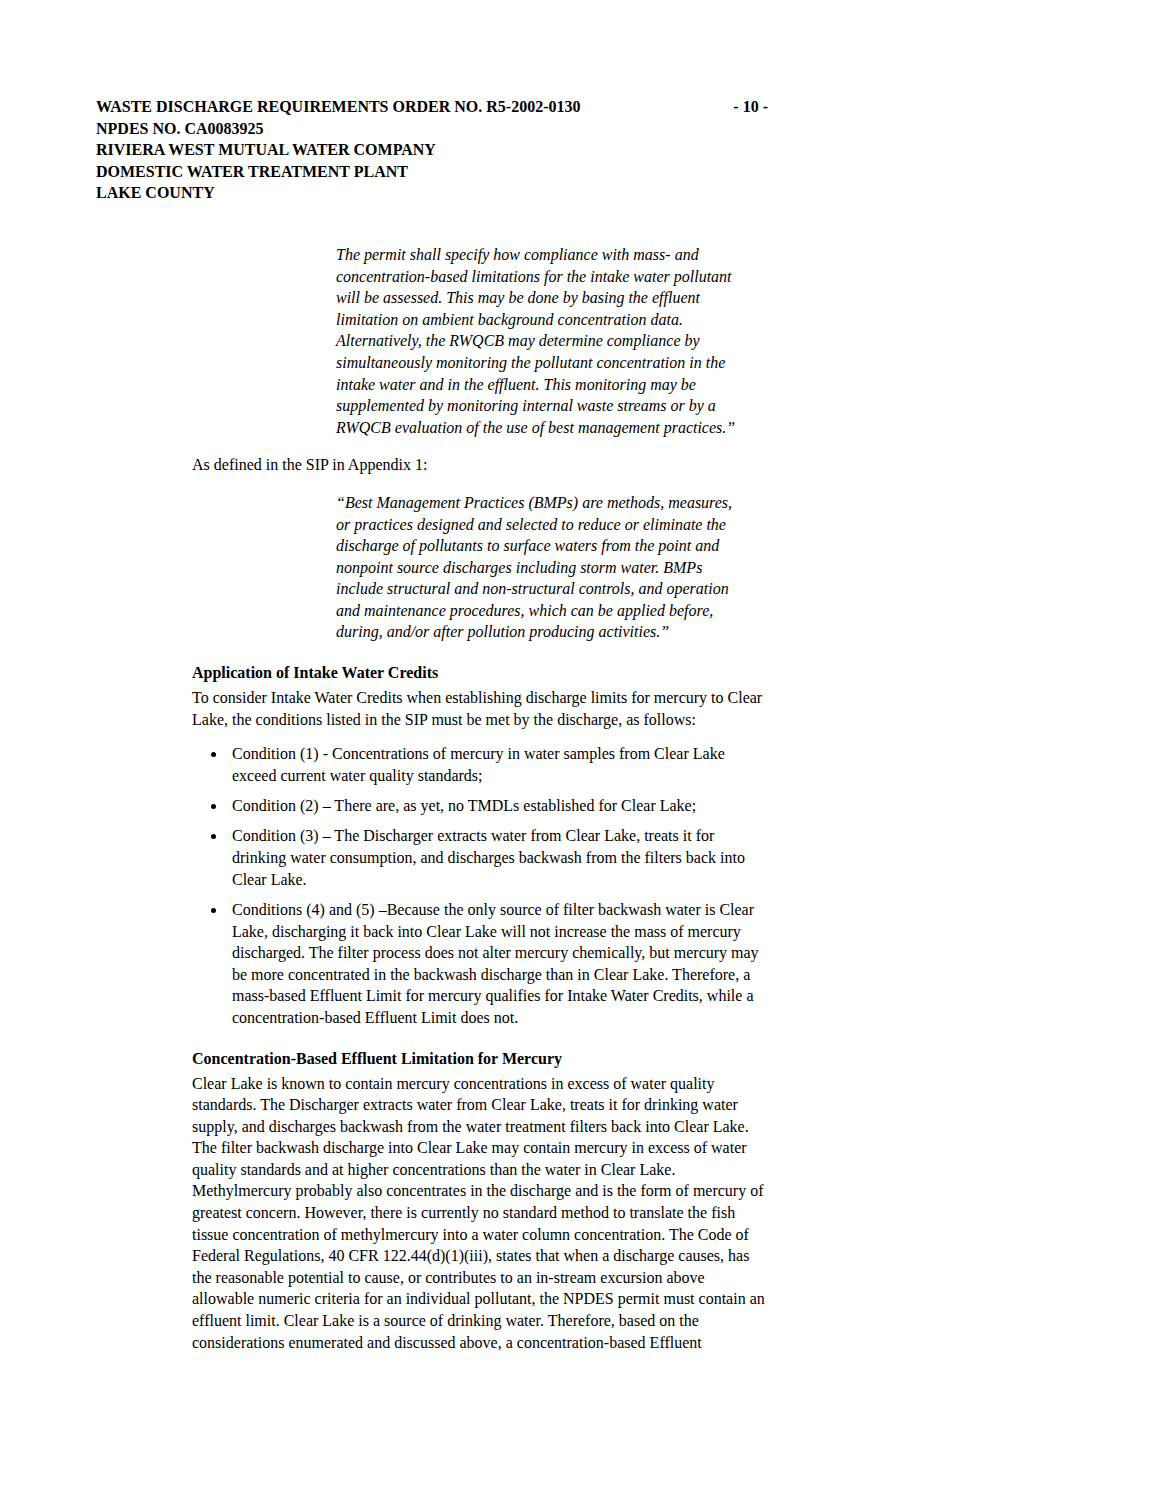| Waste Discharge Requirements Order No. R5-2002-0130 | - 10 - |
| NPDES No. CA0083925 |
| Riviera West Mutual Water Company |
| Domestic Water Treatment Plant |
| Lake County |
The permit shall specify how compliance with mass- and concentration-based limitations for the intake water pollutant will be assessed. This may be done by basing the effluent limitation on ambient background concentration data. Alternatively, the RWQCB may determine compliance by simultaneously monitoring the pollutant concentration in the intake water and in the effluent. This monitoring may be supplemented by monitoring internal waste streams or by a RWQCB evaluation of the use of best management practices.”
As defined in the SIP in Appendix 1:
“Best Management Practices (BMPs) are methods, measures, or practices designed and selected to reduce or eliminate the discharge of pollutants to surface waters from the point and nonpoint source discharges including storm water. BMPs include structural and non-structural controls, and operation and maintenance procedures, which can be applied before, during, and/or after pollution producing activities.”
Application of Intake Water Credits
To consider Intake Water Credits when establishing discharge limits for mercury to Clear Lake, the conditions listed in the SIP must be met by the discharge, as follows:
Condition (1) - Concentrations of mercury in water samples from Clear Lake exceed current water quality standards;
Condition (2) – There are, as yet, no TMDLs established for Clear Lake;
Condition (3) – The Discharger extracts water from Clear Lake, treats it for drinking water consumption, and discharges backwash from the filters back into Clear Lake.
Conditions (4) and (5) –Because the only source of filter backwash water is Clear Lake, discharging it back into Clear Lake will not increase the mass of mercury discharged. The filter process does not alter mercury chemically, but mercury may be more concentrated in the backwash discharge than in Clear Lake. Therefore, a mass-based Effluent Limit for mercury qualifies for Intake Water Credits, while a concentration-based Effluent Limit does not.
Concentration-Based Effluent Limitation for Mercury
Clear Lake is known to contain mercury concentrations in excess of water quality standards. The Discharger extracts water from Clear Lake, treats it for drinking water supply, and discharges backwash from the water treatment filters back into Clear Lake. The filter backwash discharge into Clear Lake may contain mercury in excess of water quality standards and at higher concentrations than the water in Clear Lake. Methylmercury probably also concentrates in the discharge and is the form of mercury of greatest concern. However, there is currently no standard method to translate the fish tissue concentration of methylmercury into a water column concentration. The Code of Federal Regulations, 40 CFR 122.44(d)(1)(iii), states that when a discharge causes, has the reasonable potential to cause, or contributes to an in-stream excursion above allowable numeric criteria for an individual pollutant, the NPDES permit must contain an effluent limit. Clear Lake is a source of drinking water. Therefore, based on the considerations enumerated and discussed above, a concentration-based Effluent